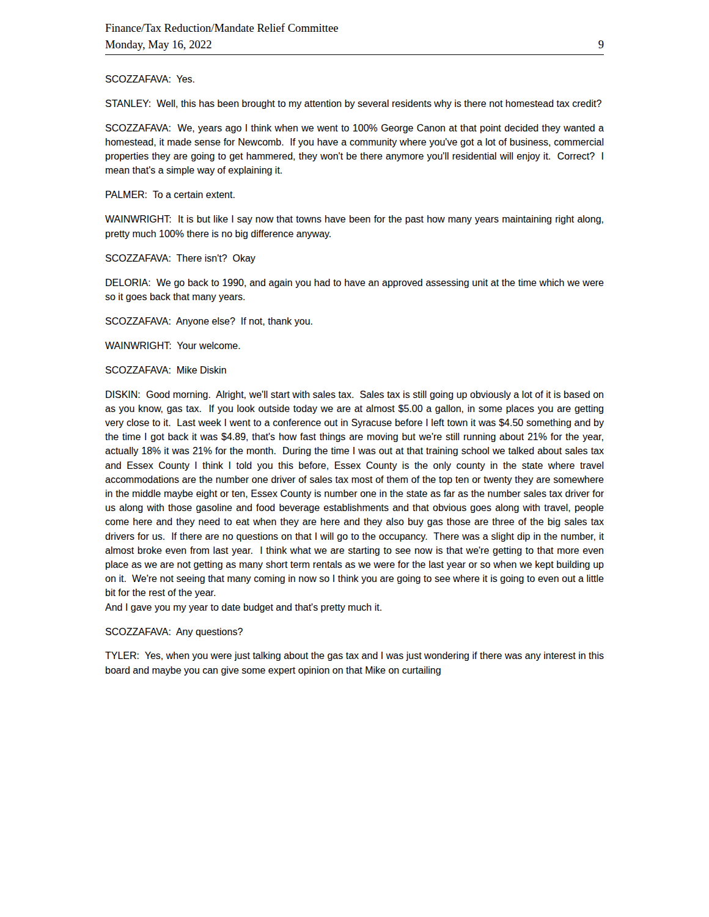Finance/Tax Reduction/Mandate Relief Committee
Monday, May 16, 20229
SCOZZAFAVA: Yes.
STANLEY: Well, this has been brought to my attention by several residents why is there not homestead tax credit?
SCOZZAFAVA: We, years ago I think when we went to 100% George Canon at that point decided they wanted a homestead, it made sense for Newcomb. If you have a community where you've got a lot of business, commercial properties they are going to get hammered, they won't be there anymore you'll residential will enjoy it. Correct? I mean that's a simple way of explaining it.
PALMER: To a certain extent.
WAINWRIGHT: It is but like I say now that towns have been for the past how many years maintaining right along, pretty much 100% there is no big difference anyway.
SCOZZAFAVA: There isn't? Okay
DELORIA: We go back to 1990, and again you had to have an approved assessing unit at the time which we were so it goes back that many years.
SCOZZAFAVA: Anyone else? If not, thank you.
WAINWRIGHT: Your welcome.
SCOZZAFAVA: Mike Diskin
DISKIN: Good morning. Alright, we'll start with sales tax. Sales tax is still going up obviously a lot of it is based on as you know, gas tax. If you look outside today we are at almost $5.00 a gallon, in some places you are getting very close to it. Last week I went to a conference out in Syracuse before I left town it was $4.50 something and by the time I got back it was $4.89, that's how fast things are moving but we're still running about 21% for the year, actually 18% it was 21% for the month. During the time I was out at that training school we talked about sales tax and Essex County I think I told you this before, Essex County is the only county in the state where travel accommodations are the number one driver of sales tax most of them of the top ten or twenty they are somewhere in the middle maybe eight or ten, Essex County is number one in the state as far as the number sales tax driver for us along with those gasoline and food beverage establishments and that obvious goes along with travel, people come here and they need to eat when they are here and they also buy gas those are three of the big sales tax drivers for us. If there are no questions on that I will go to the occupancy. There was a slight dip in the number, it almost broke even from last year. I think what we are starting to see now is that we're getting to that more even place as we are not getting as many short term rentals as we were for the last year or so when we kept building up on it. We're not seeing that many coming in now so I think you are going to see where it is going to even out a little bit for the rest of the year.
And I gave you my year to date budget and that's pretty much it.
SCOZZAFAVA: Any questions?
TYLER: Yes, when you were just talking about the gas tax and I was just wondering if there was any interest in this board and maybe you can give some expert opinion on that Mike on curtailing